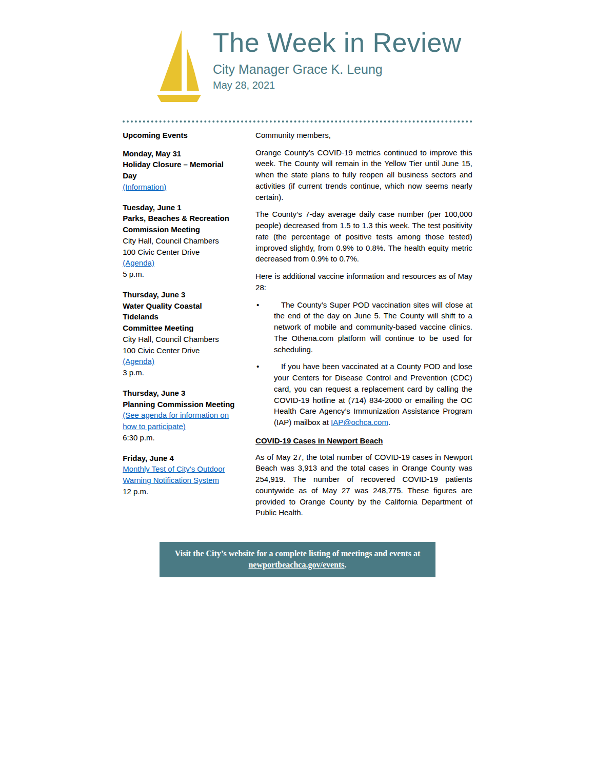The Week in Review
City Manager Grace K. Leung
May 28, 2021
Upcoming Events
Monday, May 31
Holiday Closure – Memorial Day
(Information)
Tuesday, June 1
Parks, Beaches & Recreation
Commission Meeting
City Hall, Council Chambers
100 Civic Center Drive
(Agenda)
5 p.m.
Thursday, June 3
Water Quality Coastal Tidelands
Committee Meeting
City Hall, Council Chambers
100 Civic Center Drive
(Agenda)
3 p.m.
Thursday, June 3
Planning Commission Meeting
(See agenda for information on how to participate)
6:30 p.m.
Friday, June 4
Monthly Test of City's Outdoor Warning Notification System
12 p.m.
Community members,
Orange County’s COVID-19 metrics continued to improve this week. The County will remain in the Yellow Tier until June 15, when the state plans to fully reopen all business sectors and activities (if current trends continue, which now seems nearly certain).
The County’s 7-day average daily case number (per 100,000 people) decreased from 1.5 to 1.3 this week. The test positivity rate (the percentage of positive tests among those tested) improved slightly, from 0.9% to 0.8%. The health equity metric decreased from 0.9% to 0.7%.
Here is additional vaccine information and resources as of May 28:
•
The County’s Super POD vaccination sites will close at the end of the day on June 5. The County will shift to a network of mobile and community-based vaccine clinics. The Othena.com platform will continue to be used for scheduling.
•
If you have been vaccinated at a County POD and lose your Centers for Disease Control and Prevention (CDC) card, you can request a replacement card by calling the COVID-19 hotline at (714) 834-2000 or emailing the OC Health Care Agency’s Immunization Assistance Program (IAP) mailbox at IAP@ochca.com.
COVID-19 Cases in Newport Beach
As of May 27, the total number of COVID-19 cases in Newport Beach was 3,913 and the total cases in Orange County was 254,919. The number of recovered COVID-19 patients countywide as of May 27 was 248,775. These figures are provided to Orange County by the California Department of Public Health.
Visit the City’s website for a complete listing of meetings and events at
newportbeachca.gov/events.